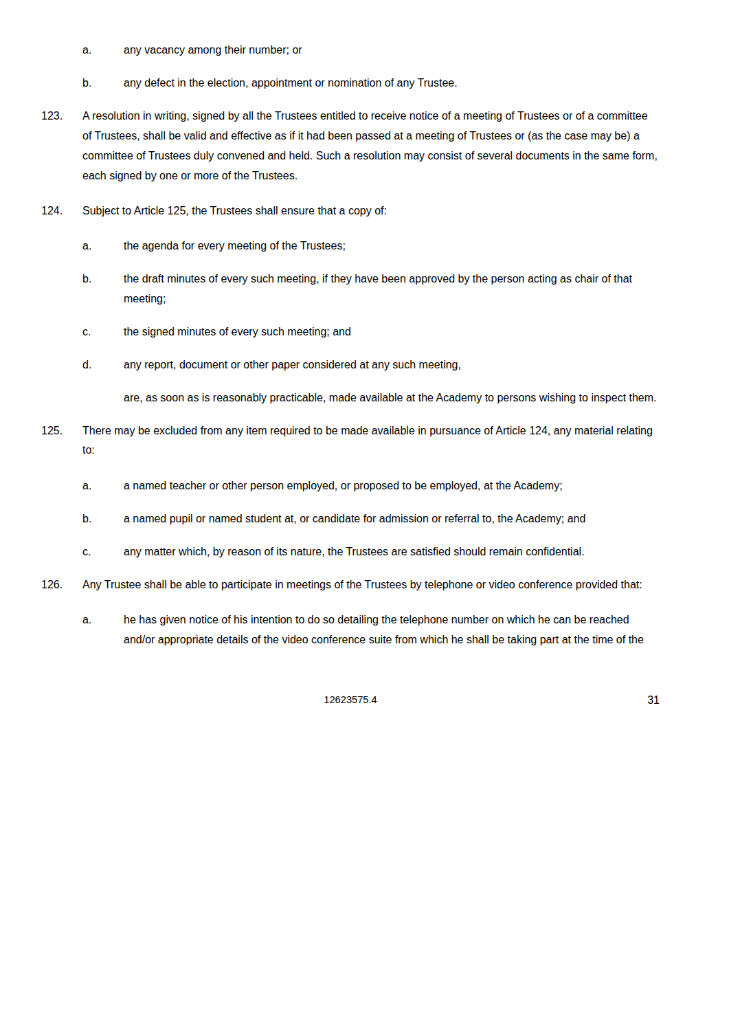a. any vacancy among their number; or
b. any defect in the election, appointment or nomination of any Trustee.
123.
A resolution in writing, signed by all the Trustees entitled to receive notice of a meeting of Trustees or of a committee of Trustees, shall be valid and effective as if it had been passed at a meeting of Trustees or (as the case may be) a committee of Trustees duly convened and held. Such a resolution may consist of several documents in the same form, each signed by one or more of the Trustees.
124.
Subject to Article 125, the Trustees shall ensure that a copy of:
a. the agenda for every meeting of the Trustees;
b. the draft minutes of every such meeting, if they have been approved by the person acting as chair of that meeting;
c. the signed minutes of every such meeting; and
d. any report, document or other paper considered at any such meeting,
are, as soon as is reasonably practicable, made available at the Academy to persons wishing to inspect them.
125.
There may be excluded from any item required to be made available in pursuance of Article 124, any material relating to:
a. a named teacher or other person employed, or proposed to be employed, at the Academy;
b. a named pupil or named student at, or candidate for admission or referral to, the Academy; and
c. any matter which, by reason of its nature, the Trustees are satisfied should remain confidential.
126.
Any Trustee shall be able to participate in meetings of the Trustees by telephone or video conference provided that:
a. he has given notice of his intention to do so detailing the telephone number on which he can be reached and/or appropriate details of the video conference suite from which he shall be taking part at the time of the
12623575.4 31